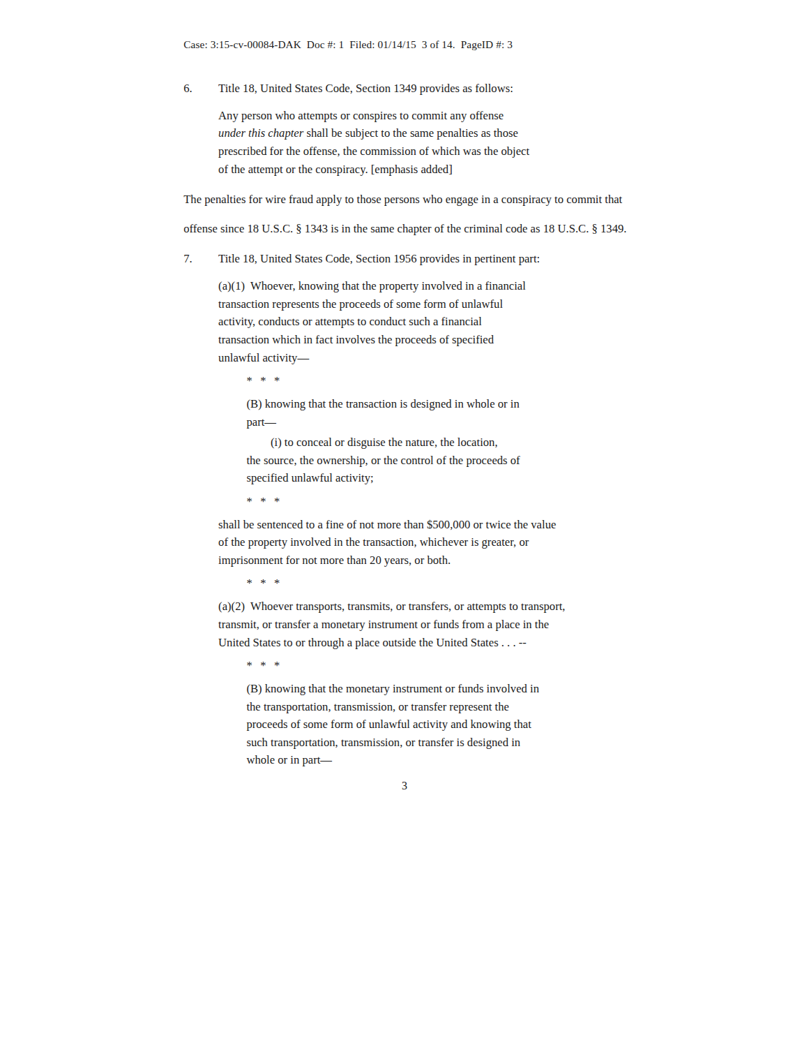Case: 3:15-cv-00084-DAK Doc #: 1 Filed: 01/14/15 3 of 14. PageID #: 3
6.
Title 18, United States Code, Section 1349 provides as follows:
Any person who attempts or conspires to commit any offense
under this chapter shall be subject to the same penalties as those
prescribed for the offense, the commission of which was the object
of the attempt or the conspiracy. [emphasis added]
The penalties for wire fraud apply to those persons who engage in a conspiracy to commit that
offense since 18 U.S.C. § 1343 is in the same chapter of the criminal code as 18 U.S.C. § 1349.
7.
Title 18, United States Code, Section 1956 provides in pertinent part:
(a)(1) Whoever, knowing that the property involved in a financial
transaction represents the proceeds of some form of unlawful
activity, conducts or attempts to conduct such a financial
transaction which in fact involves the proceeds of specified
unlawful activity—
* * *
(B) knowing that the transaction is designed in whole or in
part—
(i) to conceal or disguise the nature, the location,
the source, the ownership, or the control of the proceeds of
specified unlawful activity;
* * *
shall be sentenced to a fine of not more than $500,000 or twice the value
of the property involved in the transaction, whichever is greater, or
imprisonment for not more than 20 years, or both.
* * *
(a)(2) Whoever transports, transmits, or transfers, or attempts to transport,
transmit, or transfer a monetary instrument or funds from a place in the
United States to or through a place outside the United States . . . --
* * *
(B) knowing that the monetary instrument or funds involved in
the transportation, transmission, or transfer represent the
proceeds of some form of unlawful activity and knowing that
such transportation, transmission, or transfer is designed in
whole or in part—
3